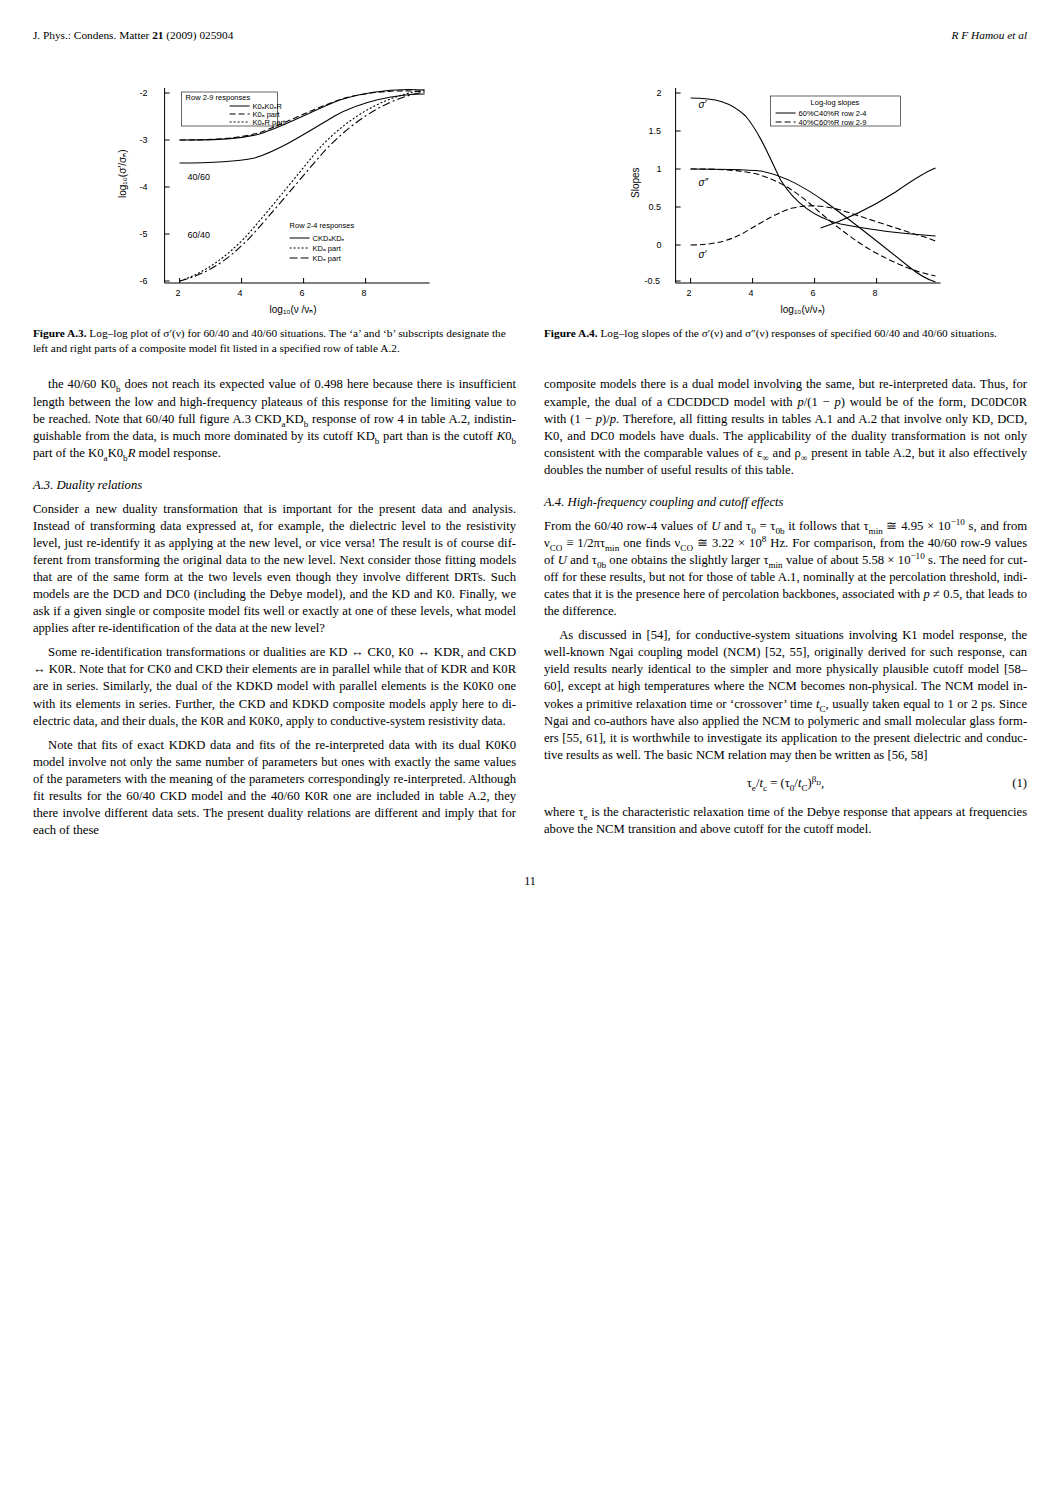J. Phys.: Condens. Matter 21 (2009) 025904
R F Hamou et al
-2 -3 -4 -5 -6 2 4 6 8 log₁₀(σ′/σₙ) log₁₀(ν /νₙ) Row 2-9 responses K0ₐK0ₑR K0ₐ part K0ₑR part 40/60 60/40 Row 2-4 responses CKDₐKDₑ KDₐ part KDₑ part
Figure A.3. Log–log plot of σ′(ν) for 60/40 and 40/60 situations. The ‘a’ and ‘b’ subscripts designate the left and right parts of a composite model fit listed in a specified row of table A.2.
2 1.5 1 0.5 0 -0.5 2 4 6 8 Slopes log₁₀(ν/νₙ) Log-log slopes 60%C40%R row 2-4 40%C60%R row 2-9 σ′ σ″ σ′
Figure A.4. Log–log slopes of the σ′(ν) and σ″(ν) responses of specified 60/40 and 40/60 situations.
the 40/60 K0b does not reach its expected value of 0.498 here because there is insufficient length between the low and high-frequency plateaus of this response for the limiting value to be reached. Note that 60/40 full figure A.3 CKDaKDb response of row 4 in table A.2, indistinguishable from the data, is much more dominated by its cutoff KDb part than is the cutoff K0b part of the K0aK0bR model response.
A.3. Duality relations
Consider a new duality transformation that is important for the present data and analysis. Instead of transforming data expressed at, for example, the dielectric level to the resistivity level, just re-identify it as applying at the new level, or vice versa! The result is of course different from transforming the original data to the new level. Next consider those fitting models that are of the same form at the two levels even though they involve different DRTs. Such models are the DCD and DC0 (including the Debye model), and the KD and K0. Finally, we ask if a given single or composite model fits well or exactly at one of these levels, what model applies after re-identification of the data at the new level?
Some re-identification transformations or dualities are KD ↔ CK0, K0 ↔ KDR, and CKD ↔ K0R. Note that for CK0 and CKD their elements are in parallel while that of KDR and K0R are in series. Similarly, the dual of the KDKD model with parallel elements is the K0K0 one with its elements in series. Further, the CKD and KDKD composite models apply here to dielectric data, and their duals, the K0R and K0K0, apply to conductive-system resistivity data.
Note that fits of exact KDKD data and fits of the re-interpreted data with its dual K0K0 model involve not only the same number of parameters but ones with exactly the same values of the parameters with the meaning of the parameters correspondingly re-interpreted. Although fit results for the 60/40 CKD model and the 40/60 K0R one are included in table A.2, they there involve different data sets. The present duality relations are different and imply that for each of these
composite models there is a dual model involving the same, but re-interpreted data. Thus, for example, the dual of a CDCDDCD model with p/(1 − p) would be of the form, DC0DC0R with (1 − p)/p. Therefore, all fitting results in tables A.1 and A.2 that involve only KD, DCD, K0, and DC0 models have duals. The applicability of the duality transformation is not only consistent with the comparable values of ε∞ and ρ∞ present in table A.2, but it also effectively doubles the number of useful results of this table.
A.4. High-frequency coupling and cutoff effects
From the 60/40 row-4 values of U and τ0 = τ0b it follows that τmin ≅ 4.95 × 10−10 s, and from νCO ≡ 1/2πτmin one finds νCO ≅ 3.22 × 108 Hz. For comparison, from the 40/60 row-9 values of U and τ0b one obtains the slightly larger τmin value of about 5.58 × 10−10 s. The need for cutoff for these results, but not for those of table A.1, nominally at the percolation threshold, indicates that it is the presence here of percolation backbones, associated with p ≠ 0.5, that leads to the difference.
As discussed in [54], for conductive-system situations involving K1 model response, the well-known Ngai coupling model (NCM) [52, 55], originally derived for such response, can yield results nearly identical to the simpler and more physically plausible cutoff model [58–60], except at high temperatures where the NCM becomes non-physical. The NCM model invokes a primitive relaxation time or ‘crossover’ time tC, usually taken equal to 1 or 2 ps. Since Ngai and co-authors have also applied the NCM to polymeric and small molecular glass formers [55, 61], it is worthwhile to investigate its application to the present dielectric and conductive results as well. The basic NCM relation may then be written as [56, 58]
τe/tc = (τ0/tC)βD,
(1)
where τe is the characteristic relaxation time of the Debye response that appears at frequencies above the NCM transition and above cutoff for the cutoff model.
11